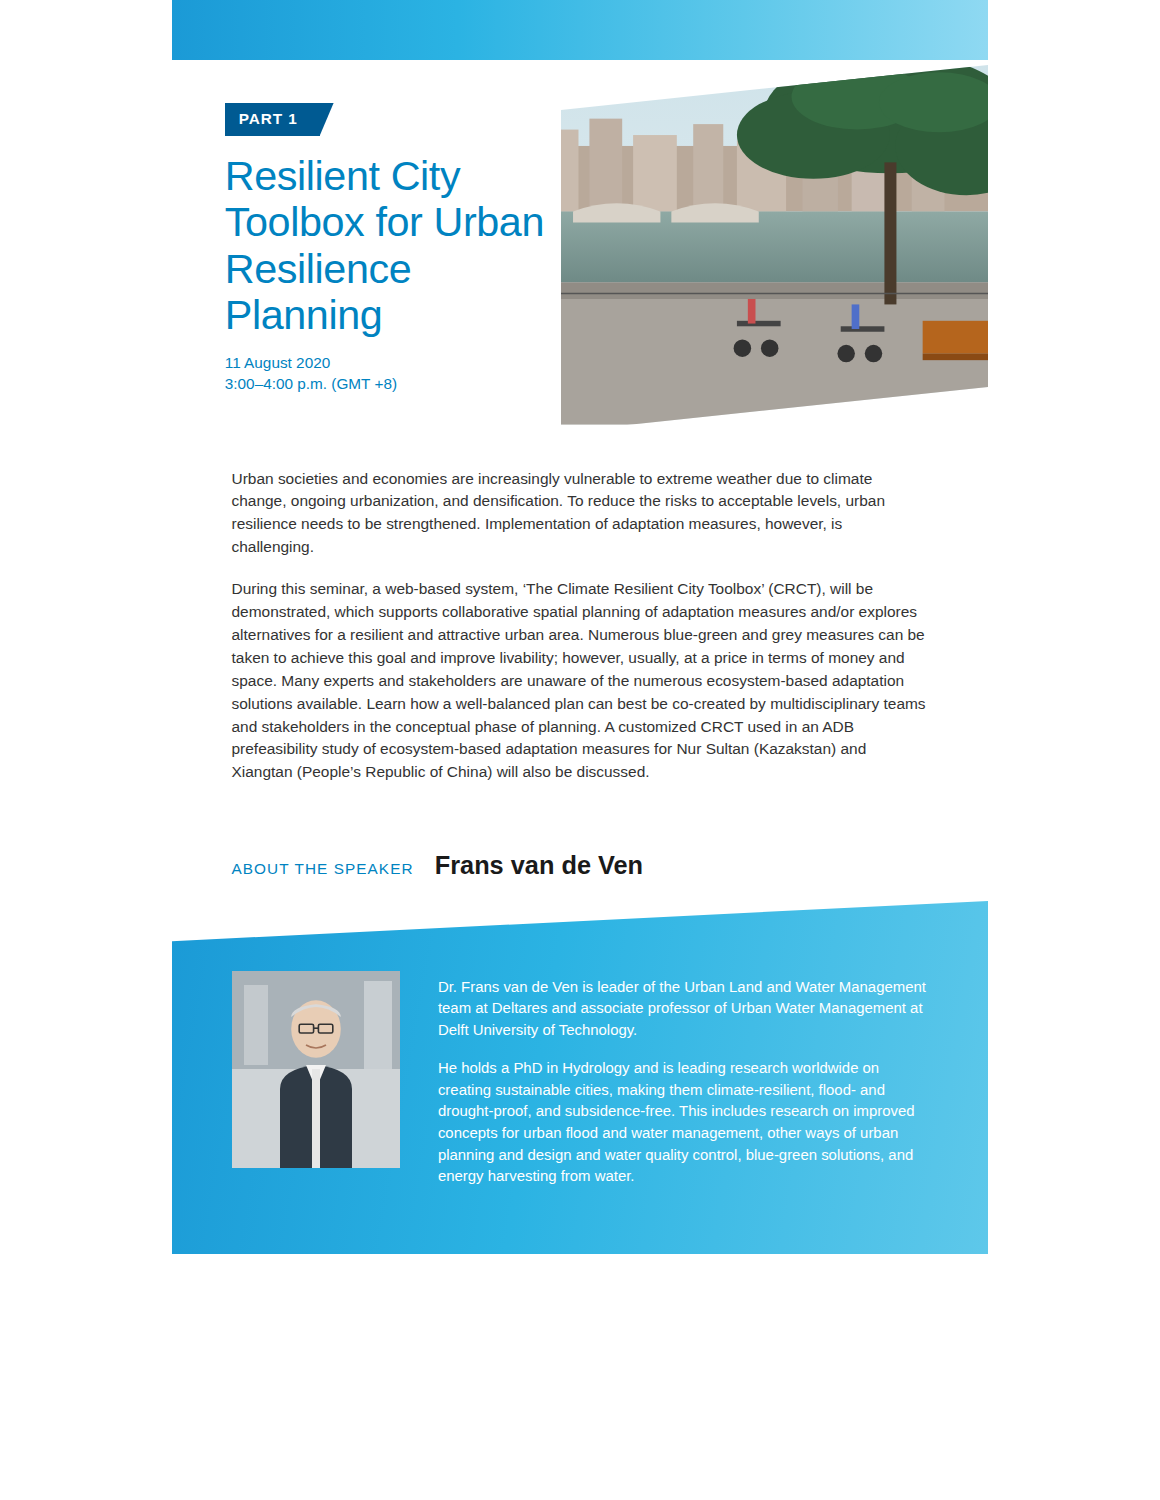PART 1
Resilient City Toolbox for Urban Resilience Planning
11 August 2020
3:00–4:00 p.m. (GMT +8)
Urban societies and economies are increasingly vulnerable to extreme weather due to climate change, ongoing urbanization, and densification. To reduce the risks to acceptable levels, urban resilience needs to be strengthened. Implementation of adaptation measures, however, is challenging.
During this seminar, a web-based system, ‘The Climate Resilient City Toolbox’ (CRCT), will be demonstrated, which supports collaborative spatial planning of adaptation measures and/or explores alternatives for a resilient and attractive urban area. Numerous blue-green and grey measures can be taken to achieve this goal and improve livability; however, usually, at a price in terms of money and space. Many experts and stakeholders are unaware of the numerous ecosystem-based adaptation solutions available. Learn how a well-balanced plan can best be co-created by multidisciplinary teams and stakeholders in the conceptual phase of planning. A customized CRCT used in an ADB prefeasibility study of ecosystem-based adaptation measures for Nur Sultan (Kazakstan) and Xiangtan (People’s Republic of China) will also be discussed.
About the Speaker Frans van de Ven
Dr. Frans van de Ven is leader of the Urban Land and Water Management team at Deltares and associate professor of Urban Water Management at Delft University of Technology.
He holds a PhD in Hydrology and is leading research worldwide on creating sustainable cities, making them climate-resilient, flood- and drought-proof, and subsidence-free. This includes research on improved concepts for urban flood and water management, other ways of urban planning and design and water quality control, blue-green solutions, and energy harvesting from water.